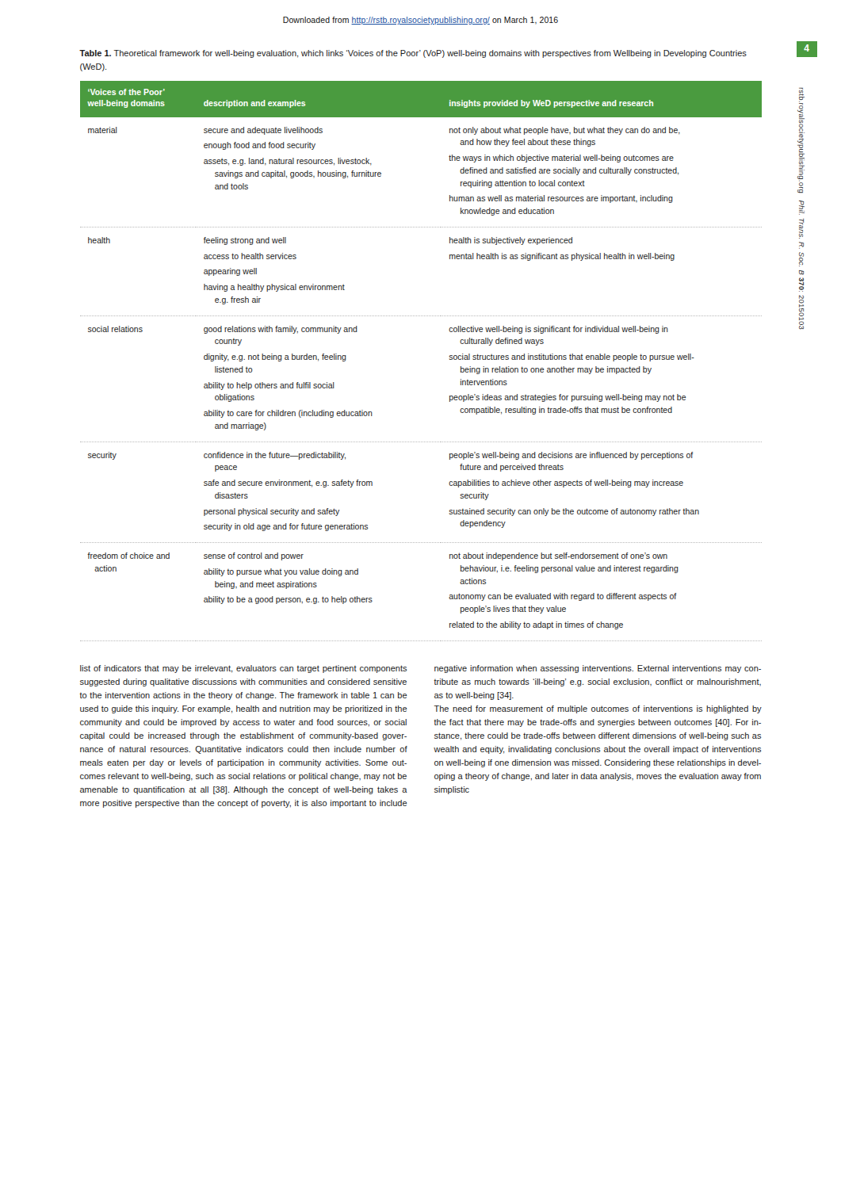Downloaded from http://rstb.royalsocietypublishing.org/ on March 1, 2016
4
rstb.royalsocietypublishing.org Phil. Trans. R. Soc. B 370: 20150103
Table 1. Theoretical framework for well-being evaluation, which links ‘Voices of the Poor’ (VoP) well-being domains with perspectives from Wellbeing in Developing Countries (WeD).
| ‘Voices of the Poor’ well-being domains | description and examples | insights provided by WeD perspective and research |
| --- | --- | --- |
| material | secure and adequate livelihoods enough food and food security assets, e.g. land, natural resources, livestock, savings and capital, goods, housing, furniture and tools | not only about what people have, but what they can do and be, and how they feel about these things the ways in which objective material well-being outcomes are defined and satisfied are socially and culturally constructed, requiring attention to local context human as well as material resources are important, including knowledge and education |
| health | feeling strong and well access to health services appearing well having a healthy physical environment e.g. fresh air | health is subjectively experienced mental health is as significant as physical health in well-being |
| social relations | good relations with family, community and country dignity, e.g. not being a burden, feeling listened to ability to help others and fulfil social obligations ability to care for children (including education and marriage) | collective well-being is significant for individual well-being in culturally defined ways social structures and institutions that enable people to pursue well- being in relation to one another may be impacted by interventions people’s ideas and strategies for pursuing well-being may not be compatible, resulting in trade-offs that must be confronted |
| security | confidence in the future—predictability, peace safe and secure environment, e.g. safety from disasters personal physical security and safety security in old age and for future generations | people’s well-being and decisions are influenced by perceptions of future and perceived threats capabilities to achieve other aspects of well-being may increase security sustained security can only be the outcome of autonomy rather than dependency |
| freedom of choice and action | sense of control and power ability to pursue what you value doing and being, and meet aspirations ability to be a good person, e.g. to help others | not about independence but self-endorsement of one’s own behaviour, i.e. feeling personal value and interest regarding actions autonomy can be evaluated with regard to different aspects of people’s lives that they value related to the ability to adapt in times of change |
list of indicators that may be irrelevant, evaluators can target pertinent components suggested during qualitative discussions with communities and considered sensitive to the intervention actions in the theory of change. The framework in table 1 can be used to guide this inquiry. For example, health and nutrition may be prioritized in the community and could be improved by access to water and food sources, or social capital could be increased through the establishment of community-based governance of natural resources. Quantitative indicators could then include number of meals eaten per day or levels of participation in community activities. Some outcomes relevant to well-being, such as social relations or political change, may not be amenable to quantification at all [38]. Although the concept of well-being takes a more positive perspective than the concept of poverty, it is also important to include negative information when assessing interventions. External interventions may contribute as much towards ‘ill-being’ e.g. social exclusion, conflict or malnourishment, as to well-being [34].
The need for measurement of multiple outcomes of interventions is highlighted by the fact that there may be trade-offs and synergies between outcomes [40]. For instance, there could be trade-offs between different dimensions of well-being such as wealth and equity, invalidating conclusions about the overall impact of interventions on well-being if one dimension was missed. Considering these relationships in developing a theory of change, and later in data analysis, moves the evaluation away from simplistic